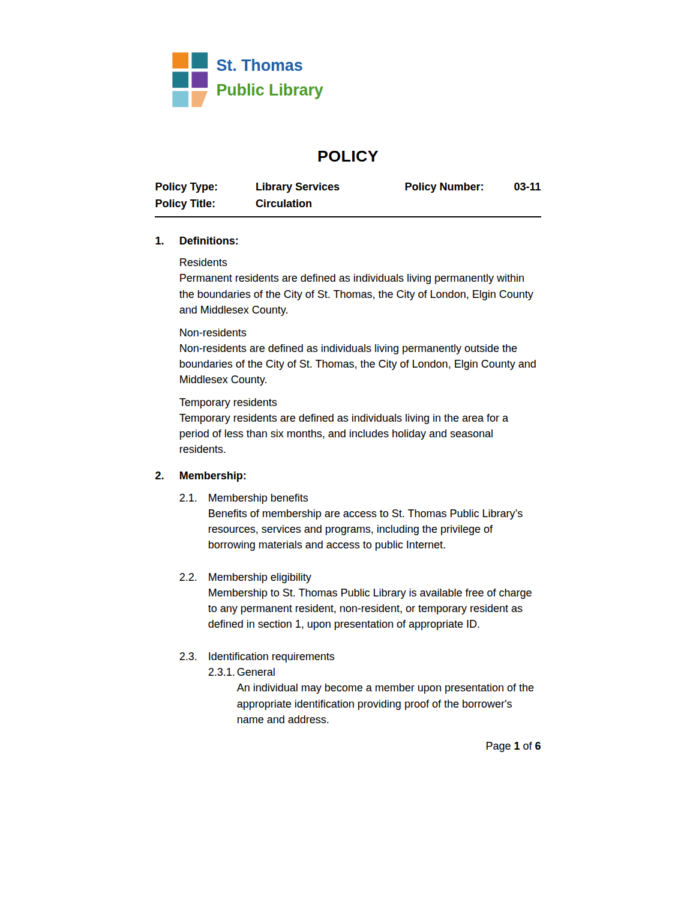St. Thomas Public Library
POLICY
| Policy Type: | Library Services | Policy Number: | 03-11 |
| Policy Title: | Circulation | | |
1. Definitions:
Residents
Permanent residents are defined as individuals living permanently within the boundaries of the City of St. Thomas, the City of London, Elgin County and Middlesex County.
Non-residents
Non-residents are defined as individuals living permanently outside the boundaries of the City of St. Thomas, the City of London, Elgin County and Middlesex County.
Temporary residents
Temporary residents are defined as individuals living in the area for a period of less than six months, and includes holiday and seasonal residents.
2. Membership:
2.1.
Membership benefits
Benefits of membership are access to St. Thomas Public Library’s resources, services and programs, including the privilege of borrowing materials and access to public Internet.
2.2.
Membership eligibility
Membership to St. Thomas Public Library is available free of charge to any permanent resident, non-resident, or temporary resident as defined in section 1, upon presentation of appropriate ID.
2.3.
Identification requirements
2.3.1.
General
An individual may become a member upon presentation of the appropriate identification providing proof of the borrower's name and address.
Page 1 of 6